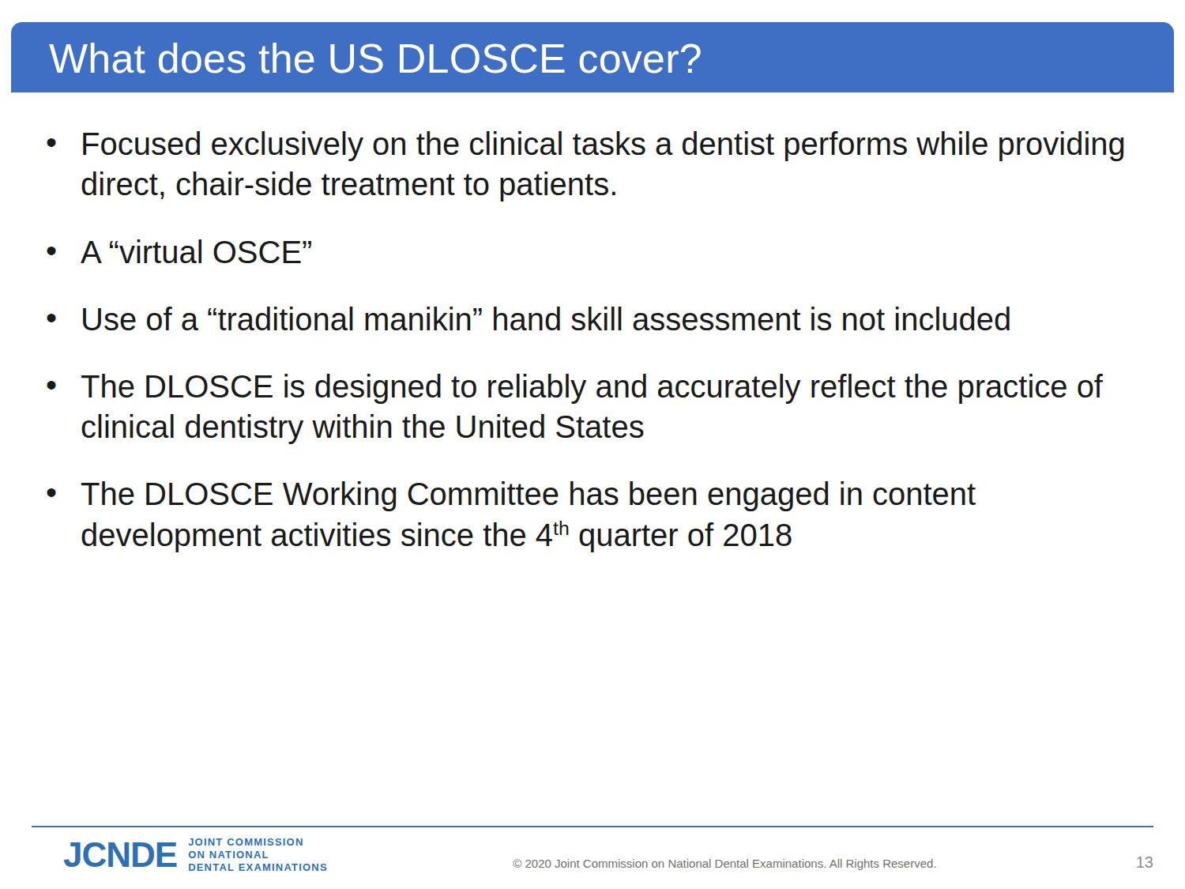What does the US DLOSCE cover?
Focused exclusively on the clinical tasks a dentist performs while providing direct, chair-side treatment to patients.
A “virtual OSCE”
Use of a “traditional manikin” hand skill assessment is not included
The DLOSCE is designed to reliably and accurately reflect the practice of clinical dentistry within the United States
The DLOSCE Working Committee has been engaged in content development activities since the 4th quarter of 2018
JCNDE
Joint Commission
on National
Dental Examinations
© 2020 Joint Commission on National Dental Examinations. All Rights Reserved.
13